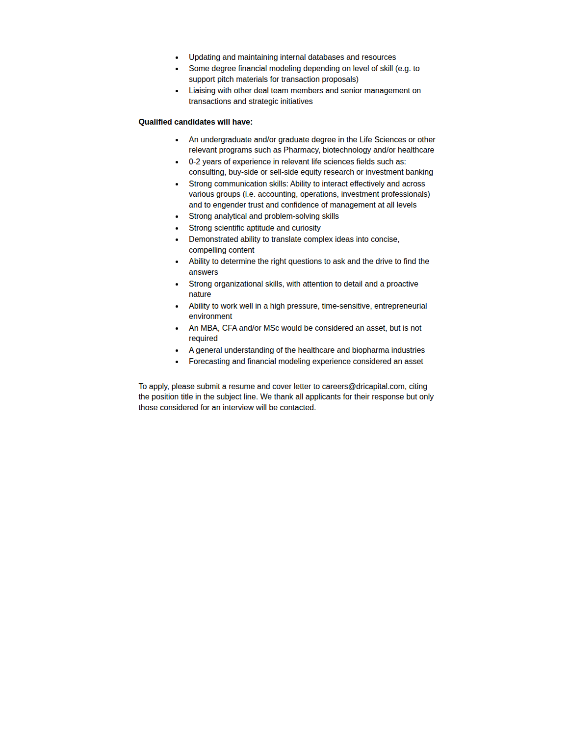Updating and maintaining internal databases and resources
Some degree financial modeling depending on level of skill (e.g. to support pitch materials for transaction proposals)
Liaising with other deal team members and senior management on transactions and strategic initiatives
Qualified candidates will have:
An undergraduate and/or graduate degree in the Life Sciences or other relevant programs such as Pharmacy, biotechnology and/or healthcare
0-2 years of experience in relevant life sciences fields such as: consulting, buy-side or sell-side equity research or investment banking
Strong communication skills: Ability to interact effectively and across various groups (i.e. accounting, operations, investment professionals) and to engender trust and confidence of management at all levels
Strong analytical and problem-solving skills
Strong scientific aptitude and curiosity
Demonstrated ability to translate complex ideas into concise, compelling content
Ability to determine the right questions to ask and the drive to find the answers
Strong organizational skills, with attention to detail and a proactive nature
Ability to work well in a high pressure, time-sensitive, entrepreneurial environment
An MBA, CFA and/or MSc would be considered an asset, but is not required
A general understanding of the healthcare and biopharma industries
Forecasting and financial modeling experience considered an asset
To apply, please submit a resume and cover letter to careers@dricapital.com, citing the position title in the subject line. We thank all applicants for their response but only those considered for an interview will be contacted.